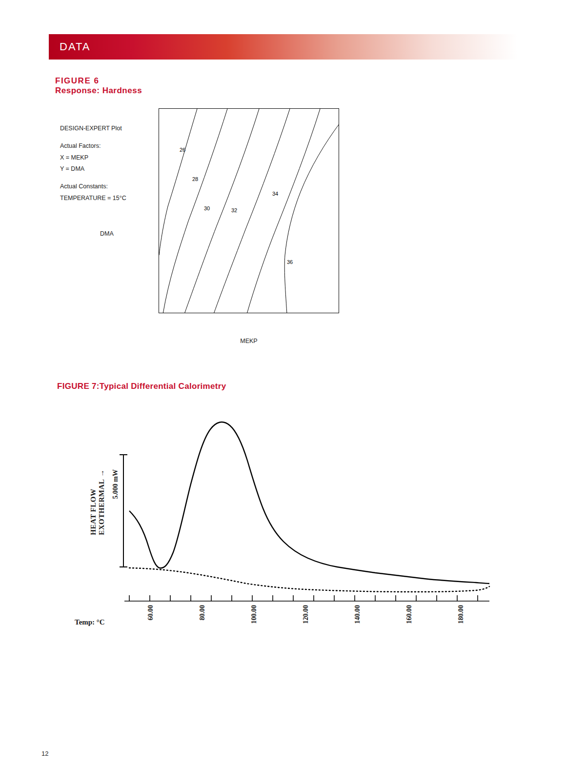DATA
FIGURE 6
Response: Hardness
DESIGN-EXPERT Plot
Actual Factors:
X = MEKP
Y = DMA
Actual Constants:
TEMPERATURE = 15°C
DMA
0.150
0.125
0.100
0.075
0.05
0.75
1.00
1.25
1.50
1.75
26 28 30 32 34 36
MEKP
FIGURE 7:Typical Differential Calorimetry
HEAT FLOW
EXOTHERMAL →
5.000 mW
60.00
80.00
100.00
120.00
140.00
160.00
180.00
Temp: °C
12